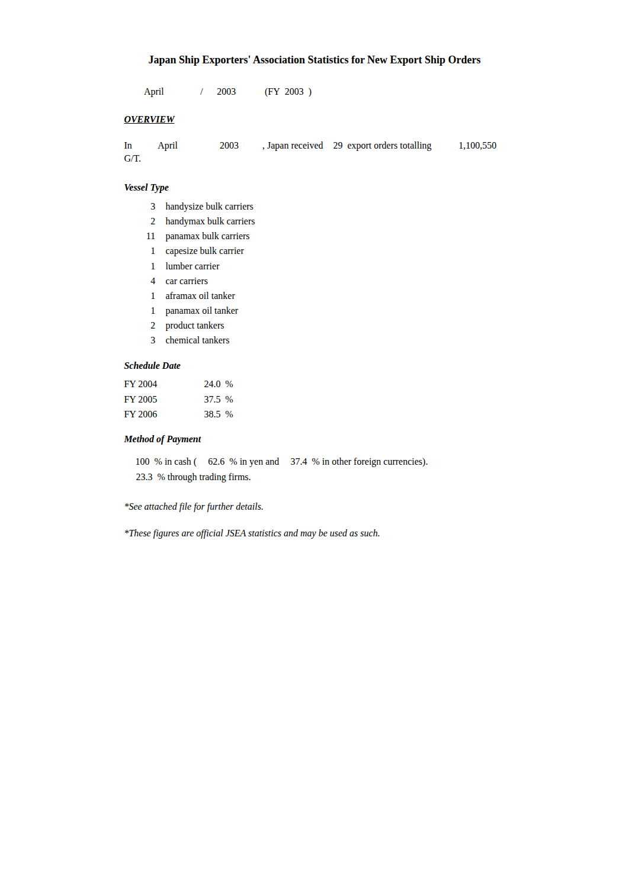Japan Ship Exporters' Association Statistics for New Export Ship Orders
April / 2003 (FY 2003 )
OVERVIEW
In April 2003, Japan received 29 export orders totalling 1,100,550 G/T.
Vessel Type
| 3 | handysize bulk carriers |
| 2 | handymax bulk carriers |
| 11 | panamax bulk carriers |
| 1 | capesize bulk carrier |
| 1 | lumber carrier |
| 4 | car carriers |
| 1 | aframax oil tanker |
| 1 | panamax oil tanker |
| 2 | product tankers |
| 3 | chemical tankers |
Schedule Date
| FY 2004 | 24.0 | % |
| FY 2005 | 37.5 | % |
| FY 2006 | 38.5 | % |
Method of Payment
100 % in cash ( 62.6 % in yen and 37.4 % in other foreign currencies).
23.3 % through trading firms.
*See attached file for further details.
*These figures are official JSEA statistics and may be used as such.